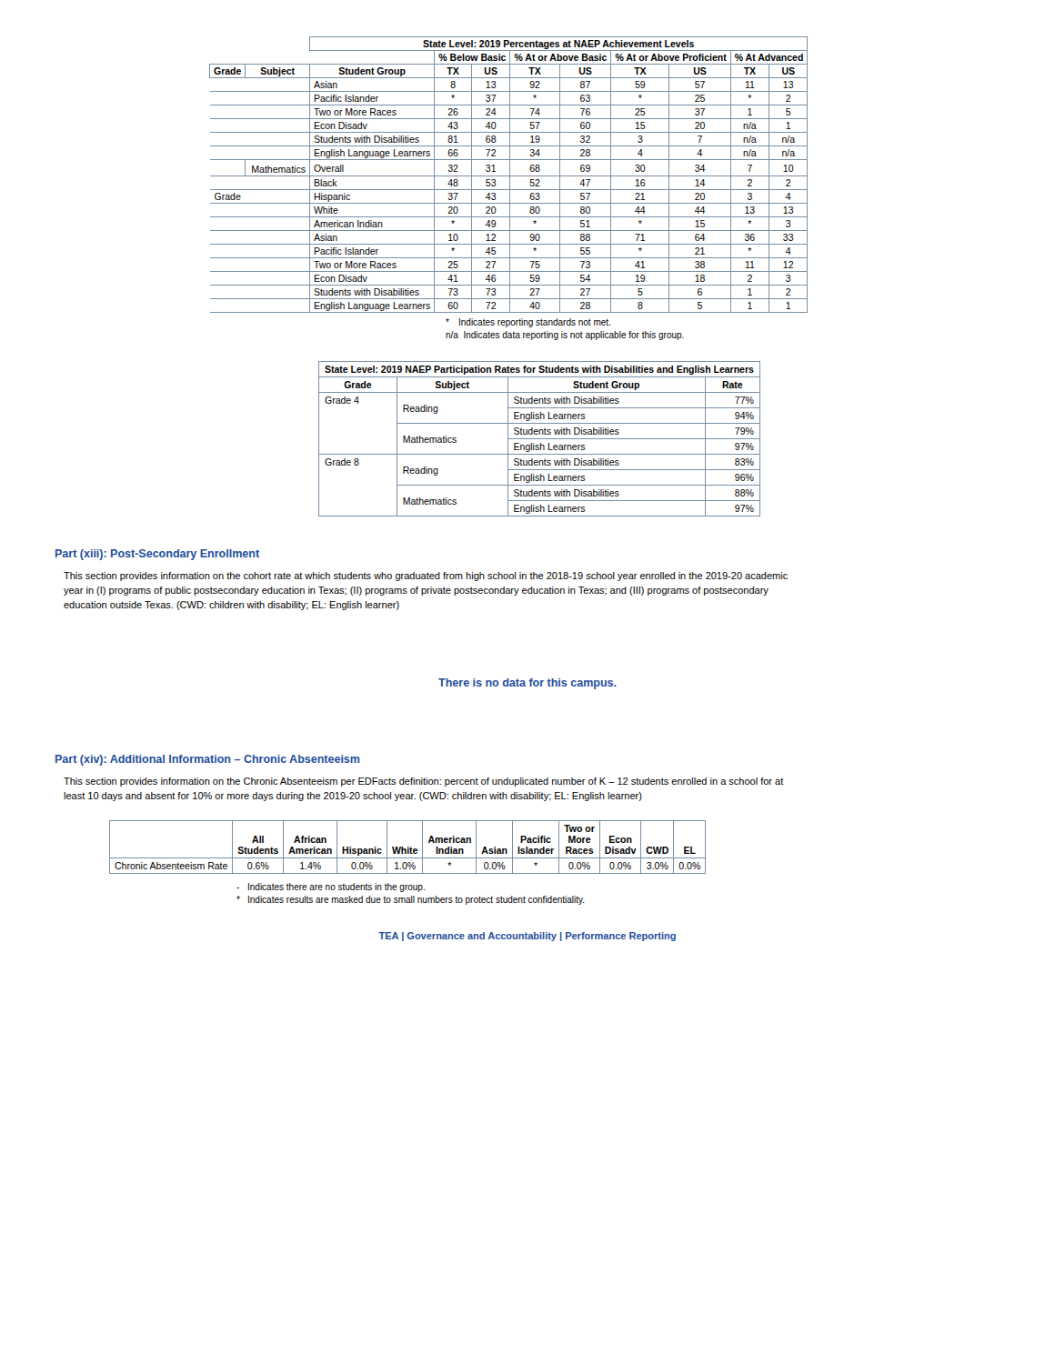| | | State Level: 2019 Percentages at NAEP Achievement Levels |
| | | | % Below Basic | % At or Above Basic | % At or Above Proficient | % At Advanced |
| Grade | Subject | Student Group | TX | US | TX | US | TX | US | TX | US |
| | | Asian | 8 | 13 | 92 | 87 | 59 | 57 | 11 | 13 |
| | | Pacific Islander | * | 37 | * | 63 | * | 25 | * | 2 |
| | | Two or More Races | 26 | 24 | 74 | 76 | 25 | 37 | 1 | 5 |
| | | Econ Disadv | 43 | 40 | 57 | 60 | 15 | 20 | n/a | 1 |
| | | Students with Disabilities | 81 | 68 | 19 | 32 | 3 | 7 | n/a | n/a |
| | | English Language Learners | 66 | 72 | 34 | 28 | 4 | 4 | n/a | n/a |
| | Mathematics | Overall | 32 | 31 | 68 | 69 | 30 | 34 | 7 | 10 |
| | | Black | 48 | 53 | 52 | 47 | 16 | 14 | 2 | 2 |
| Grade | | Hispanic | 37 | 43 | 63 | 57 | 21 | 20 | 3 | 4 |
| | | White | 20 | 20 | 80 | 80 | 44 | 44 | 13 | 13 |
| | | American Indian | * | 49 | * | 51 | * | 15 | * | 3 |
| | | Asian | 10 | 12 | 90 | 88 | 71 | 64 | 36 | 33 |
| | | Pacific Islander | * | 45 | * | 55 | * | 21 | * | 4 |
| | | Two or More Races | 25 | 27 | 75 | 73 | 41 | 38 | 11 | 12 |
| | | Econ Disadv | 41 | 46 | 59 | 54 | 19 | 18 | 2 | 3 |
| | | Students with Disabilities | 73 | 73 | 27 | 27 | 5 | 6 | 1 | 2 |
| | | English Language Learners | 60 | 72 | 40 | 28 | 8 | 5 | 1 | 1 |
*Indicates reporting standards not met.
n/a Indicates data reporting is not applicable for this group.
| State Level: 2019 NAEP Participation Rates for Students with Disabilities and English Learners |
| --- |
| Grade | Subject | Student Group | Rate |
| Grade 4 | Reading | Students with Disabilities | 77% |
| English Learners | 94% |
| Mathematics | Students with Disabilities | 79% |
| English Learners | 97% |
| Grade 8 | Reading | Students with Disabilities | 83% |
| English Learners | 96% |
| Mathematics | Students with Disabilities | 88% |
| English Learners | 97% |
Part (xiii): Post-Secondary Enrollment
This section provides information on the cohort rate at which students who graduated from high school in the 2018-19 school year enrolled in the 2019-20 academic year in (I) programs of public postsecondary education in Texas; (II) programs of private postsecondary education in Texas; and (III) programs of postsecondary education outside Texas. (CWD: children with disability; EL: English learner)
There is no data for this campus.
Part (xiv): Additional Information – Chronic Absenteeism
This section provides information on the Chronic Absenteeism per EDFacts definition: percent of unduplicated number of K – 12 students enrolled in a school for at least 10 days and absent for 10% or more days during the 2019-20 school year. (CWD: children with disability; EL: English learner)
| | All Students | African American | Hispanic | White | American Indian | Asian | Pacific Islander | Two or More Races | Econ Disadv | CWD | EL |
| --- | --- | --- | --- | --- | --- | --- | --- | --- | --- | --- | --- |
| Chronic Absenteeism Rate | 0.6% | 1.4% | 0.0% | 1.0% | * | 0.0% | * | 0.0% | 0.0% | 3.0% | 0.0% |
-Indicates there are no students in the group.
*Indicates results are masked due to small numbers to protect student confidentiality.
TEA | Governance and Accountability | Performance Reporting